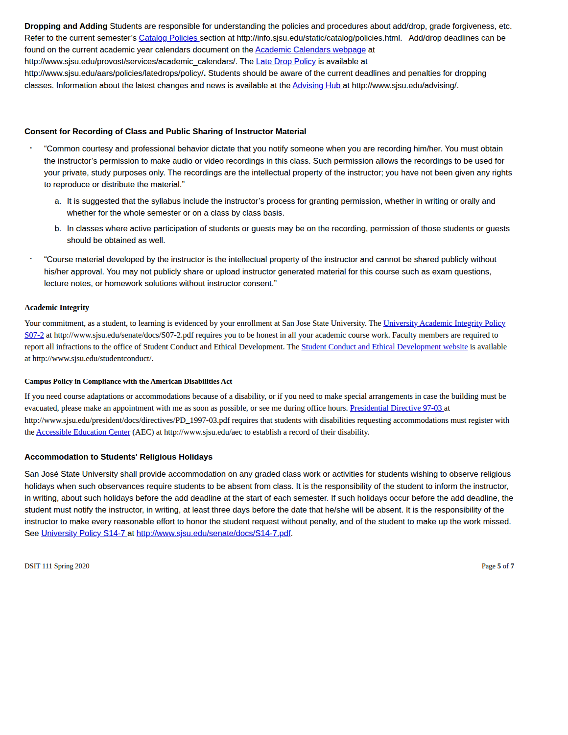Dropping and Adding Students are responsible for understanding the policies and procedures about add/drop, grade forgiveness, etc. Refer to the current semester’s Catalog Policies section at http://info.sjsu.edu/static/catalog/policies.html. Add/drop deadlines can be found on the current academic year calendars document on the Academic Calendars webpage at http://www.sjsu.edu/provost/services/academic_calendars/. The Late Drop Policy is available at http://www.sjsu.edu/aars/policies/latedrops/policy/. Students should be aware of the current deadlines and penalties for dropping classes. Information about the latest changes and news is available at the Advising Hub at http://www.sjsu.edu/advising/.
Consent for Recording of Class and Public Sharing of Instructor Material
“Common courtesy and professional behavior dictate that you notify someone when you are recording him/her. You must obtain the instructor’s permission to make audio or video recordings in this class. Such permission allows the recordings to be used for your private, study purposes only. The recordings are the intellectual property of the instructor; you have not been given any rights to reproduce or distribute the material.”
It is suggested that the syllabus include the instructor’s process for granting permission, whether in writing or orally and whether for the whole semester or on a class by class basis.
In classes where active participation of students or guests may be on the recording, permission of those students or guests should be obtained as well.
“Course material developed by the instructor is the intellectual property of the instructor and cannot be shared publicly without his/her approval. You may not publicly share or upload instructor generated material for this course such as exam questions, lecture notes, or homework solutions without instructor consent.”
Academic Integrity
Your commitment, as a student, to learning is evidenced by your enrollment at San Jose State University. The University Academic Integrity Policy S07-2 at http://www.sjsu.edu/senate/docs/S07-2.pdf requires you to be honest in all your academic course work. Faculty members are required to report all infractions to the office of Student Conduct and Ethical Development. The Student Conduct and Ethical Development website is available at http://www.sjsu.edu/studentconduct/.
Campus Policy in Compliance with the American Disabilities Act
If you need course adaptations or accommodations because of a disability, or if you need to make special arrangements in case the building must be evacuated, please make an appointment with me as soon as possible, or see me during office hours. Presidential Directive 97-03 at http://www.sjsu.edu/president/docs/directives/PD_1997-03.pdf requires that students with disabilities requesting accommodations must register with the Accessible Education Center (AEC) at http://www.sjsu.edu/aec to establish a record of their disability.
Accommodation to Students' Religious Holidays
San José State University shall provide accommodation on any graded class work or activities for students wishing to observe religious holidays when such observances require students to be absent from class. It is the responsibility of the student to inform the instructor, in writing, about such holidays before the add deadline at the start of each semester. If such holidays occur before the add deadline, the student must notify the instructor, in writing, at least three days before the date that he/she will be absent. It is the responsibility of the instructor to make every reasonable effort to honor the student request without penalty, and of the student to make up the work missed. See University Policy S14-7 at http://www.sjsu.edu/senate/docs/S14-7.pdf.
DSIT 111 Spring 2020
Page 5 of 7